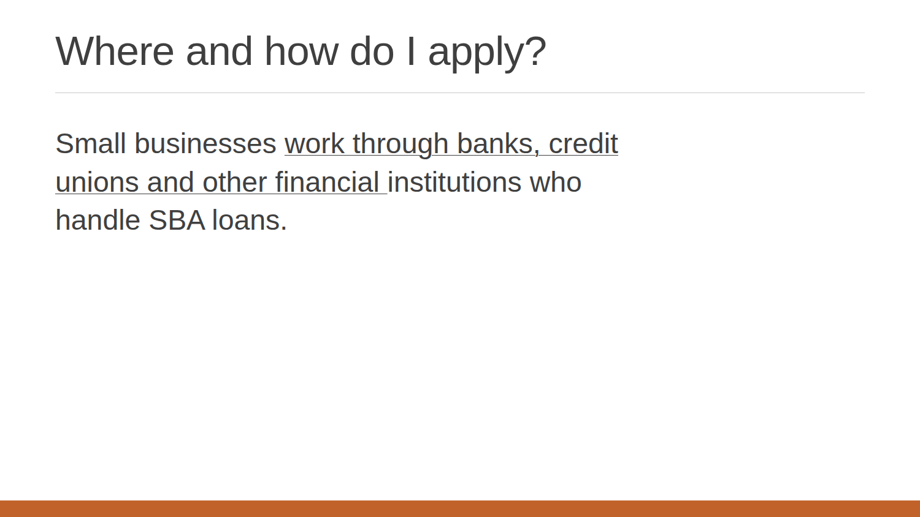Where and how do I apply?
Small businesses work through banks, credit unions and other financial institutions who handle SBA loans.